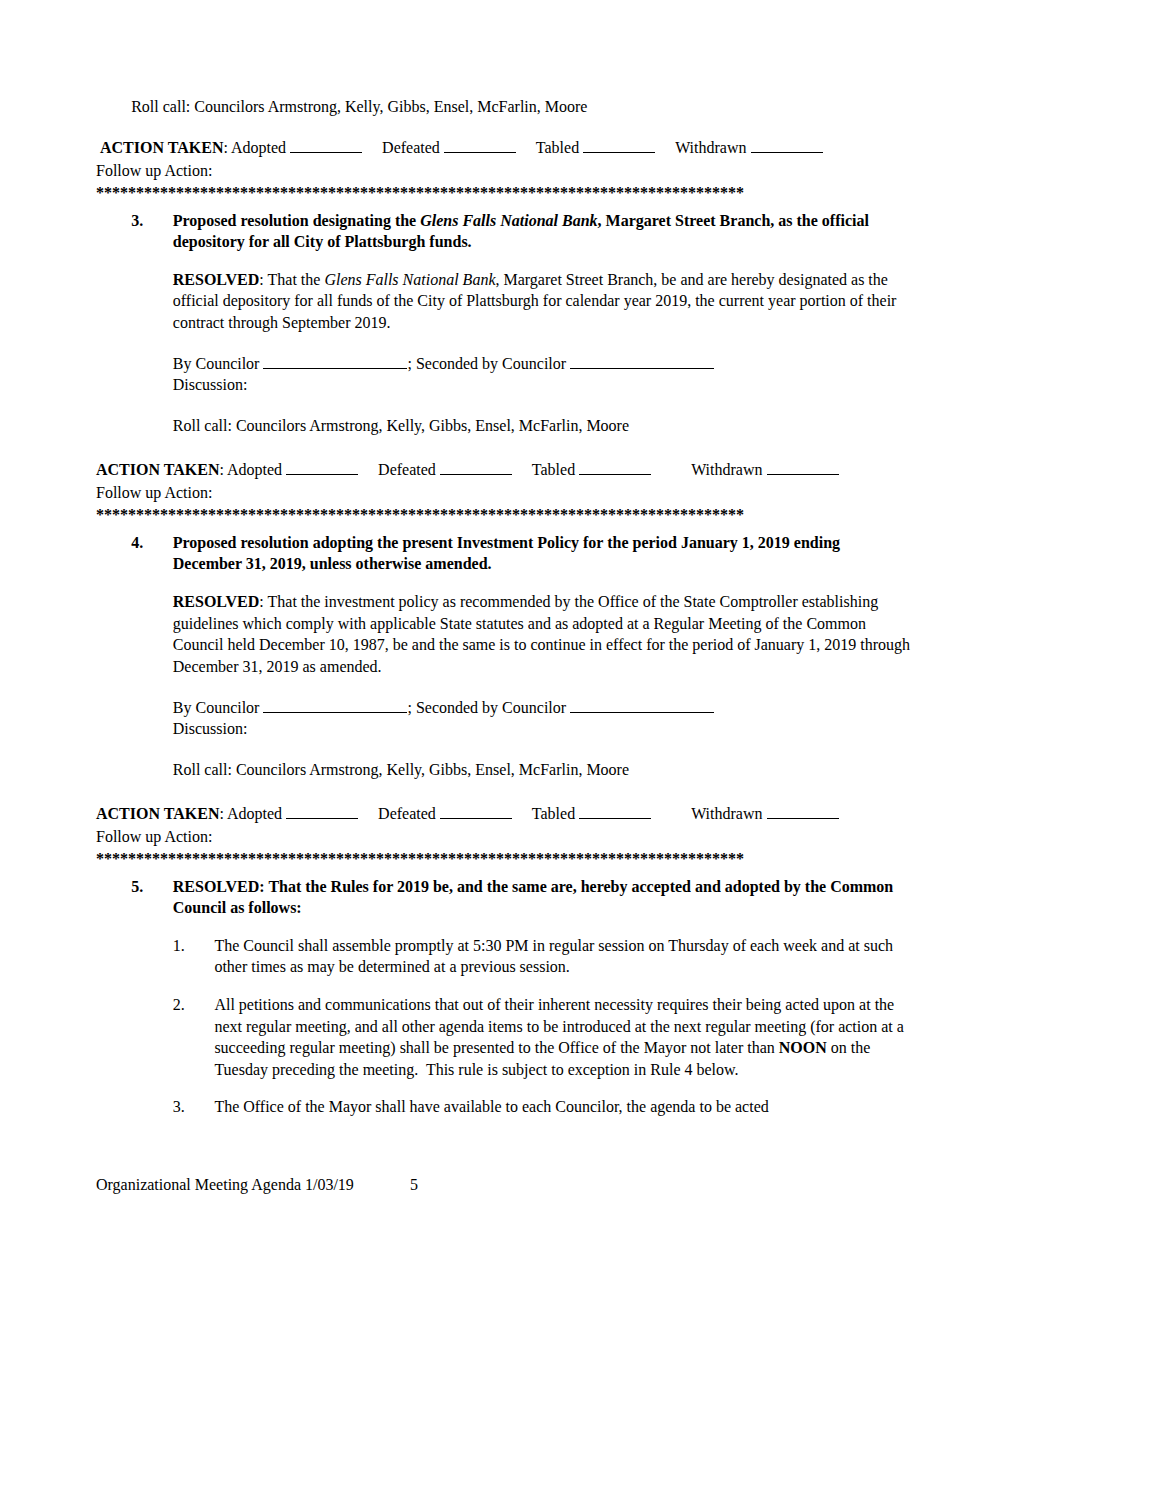Roll call: Councilors Armstrong, Kelly, Gibbs, Ensel, McFarlin, Moore
ACTION TAKEN: Adopted Defeated Tabled Withdrawn
Follow up Action:
*********************************************************************************
3.
Proposed resolution designating the Glens Falls National Bank, Margaret Street Branch, as the official depository for all City of Plattsburgh funds.
RESOLVED: That the Glens Falls National Bank, Margaret Street Branch, be and are hereby designated as the official depository for all funds of the City of Plattsburgh for calendar year 2019, the current year portion of their contract through September 2019.
By Councilor ; Seconded by Councilor
Discussion:
Roll call: Councilors Armstrong, Kelly, Gibbs, Ensel, McFarlin, Moore
ACTION TAKEN: Adopted Defeated Tabled Withdrawn
Follow up Action:
*********************************************************************************
4.
Proposed resolution adopting the present Investment Policy for the period January 1, 2019 ending December 31, 2019, unless otherwise amended.
RESOLVED: That the investment policy as recommended by the Office of the State Comptroller establishing guidelines which comply with applicable State statutes and as adopted at a Regular Meeting of the Common Council held December 10, 1987, be and the same is to continue in effect for the period of January 1, 2019 through December 31, 2019 as amended.
By Councilor ; Seconded by Councilor
Discussion:
Roll call: Councilors Armstrong, Kelly, Gibbs, Ensel, McFarlin, Moore
ACTION TAKEN: Adopted Defeated Tabled Withdrawn
Follow up Action:
*********************************************************************************
5.
RESOLVED: That the Rules for 2019 be, and the same are, hereby accepted and adopted by the Common Council as follows:
1.
The Council shall assemble promptly at 5:30 PM in regular session on Thursday of each week and at such other times as may be determined at a previous session.
2.
All petitions and communications that out of their inherent necessity requires their being acted upon at the next regular meeting, and all other agenda items to be introduced at the next regular meeting (for action at a succeeding regular meeting) shall be presented to the Office of the Mayor not later than NOON on the Tuesday preceding the meeting. This rule is subject to exception in Rule 4 below.
3.
The Office of the Mayor shall have available to each Councilor, the agenda to be acted
Organizational Meeting Agenda 1/03/19
5